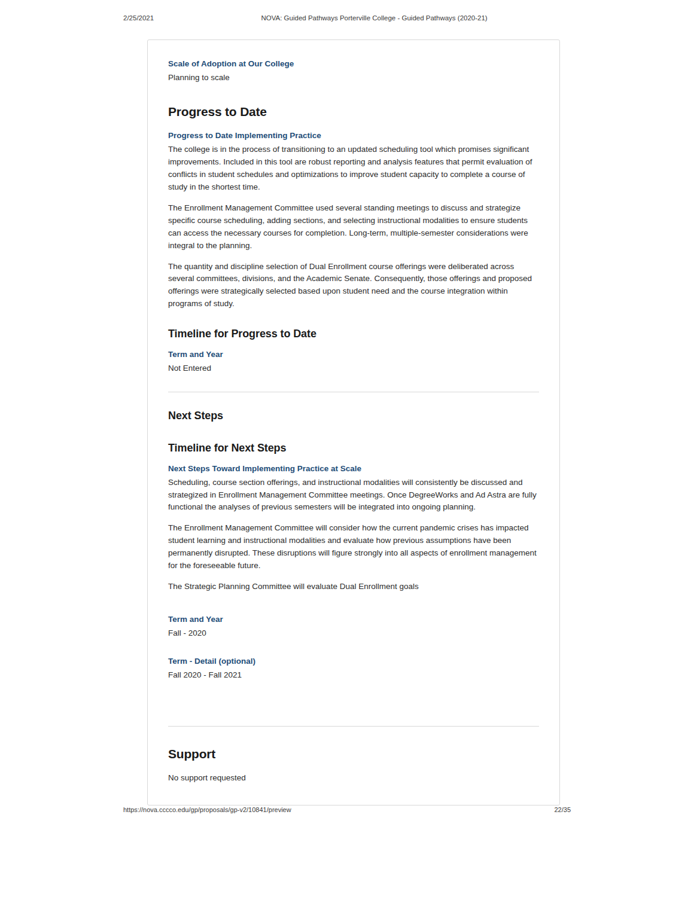2/25/2021 NOVA: Guided Pathways Porterville College - Guided Pathways (2020-21)
Scale of Adoption at Our College
Planning to scale
Progress to Date
Progress to Date Implementing Practice
The college is in the process of transitioning to an updated scheduling tool which promises significant improvements. Included in this tool are robust reporting and analysis features that permit evaluation of conflicts in student schedules and optimizations to improve student capacity to complete a course of study in the shortest time.
The Enrollment Management Committee used several standing meetings to discuss and strategize specific course scheduling, adding sections, and selecting instructional modalities to ensure students can access the necessary courses for completion. Long-term, multiple-semester considerations were integral to the planning.
The quantity and discipline selection of Dual Enrollment course offerings were deliberated across several committees, divisions, and the Academic Senate. Consequently, those offerings and proposed offerings were strategically selected based upon student need and the course integration within programs of study.
Timeline for Progress to Date
Term and Year
Not Entered
Next Steps
Timeline for Next Steps
Next Steps Toward Implementing Practice at Scale
Scheduling, course section offerings, and instructional modalities will consistently be discussed and strategized in Enrollment Management Committee meetings. Once DegreeWorks and Ad Astra are fully functional the analyses of previous semesters will be integrated into ongoing planning.
The Enrollment Management Committee will consider how the current pandemic crises has impacted student learning and instructional modalities and evaluate how previous assumptions have been permanently disrupted. These disruptions will figure strongly into all aspects of enrollment management for the foreseeable future.
The Strategic Planning Committee will evaluate Dual Enrollment goals
Term and Year
Fall - 2020
Term - Detail (optional)
Fall 2020 - Fall 2021
Support
No support requested
https://nova.cccco.edu/gp/proposals/gp-v2/10841/preview 22/35